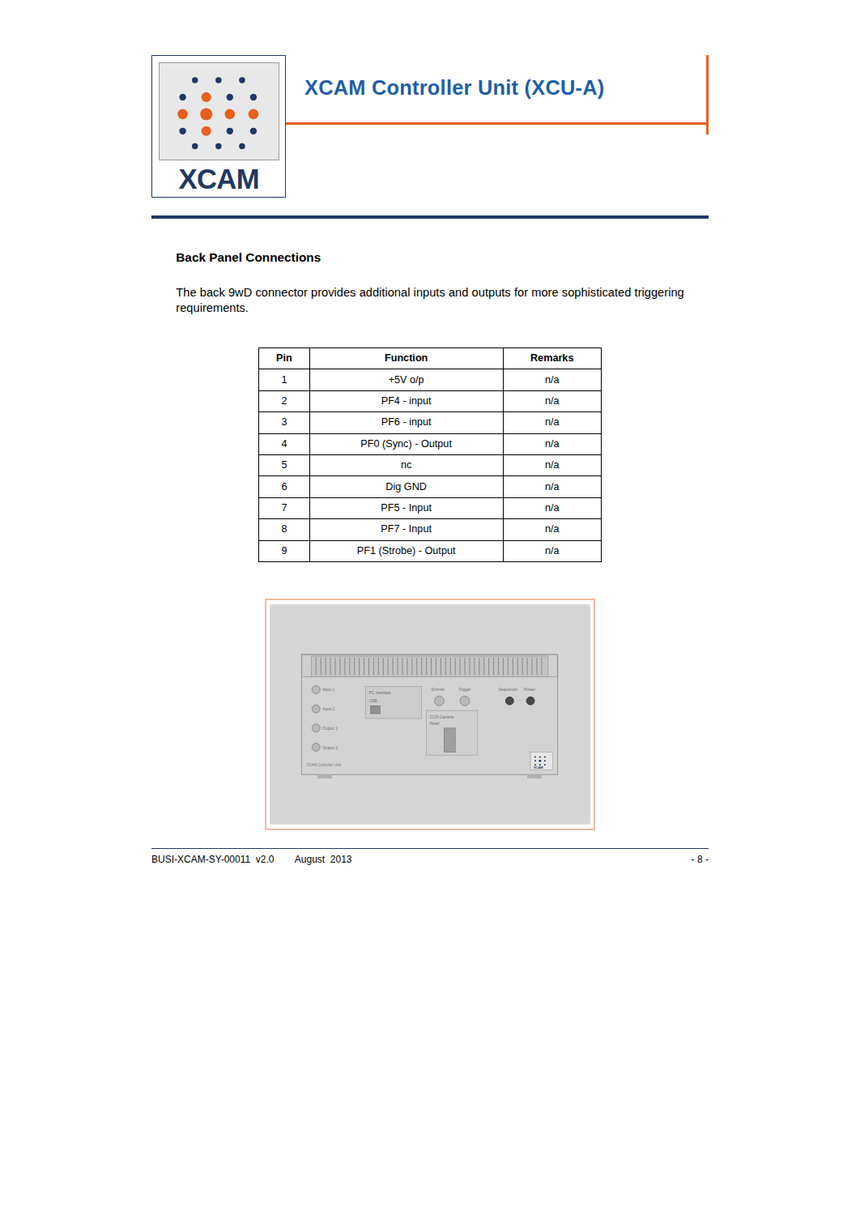XCAM
XCAM Controller Unit (XCU-A)
Back Panel Connections
The back 9wD connector provides additional inputs and outputs for more sophisticated triggering requirements.
| Pin | Function | Remarks |
| --- | --- | --- |
| 1 | +5V o/p | n/a |
| 2 | PF4 - input | n/a |
| 3 | PF6 - input | n/a |
| 4 | PF0 (Sync) - Output | n/a |
| 5 | nc | n/a |
| 6 | Dig GND | n/a |
| 7 | PF5 - Input | n/a |
| 8 | PF7 - Input | n/a |
| 9 | PF1 (Strobe) - Output | n/a |
Input 1 Input 2 Output 1 Output 2 PC Interface USB Schmitt Trigger CCD Camera Head Sequencer Power XCAM Controller Unit XCAM
BUSI-XCAM-SY-00011 v2.0 August 2013
- 8 -